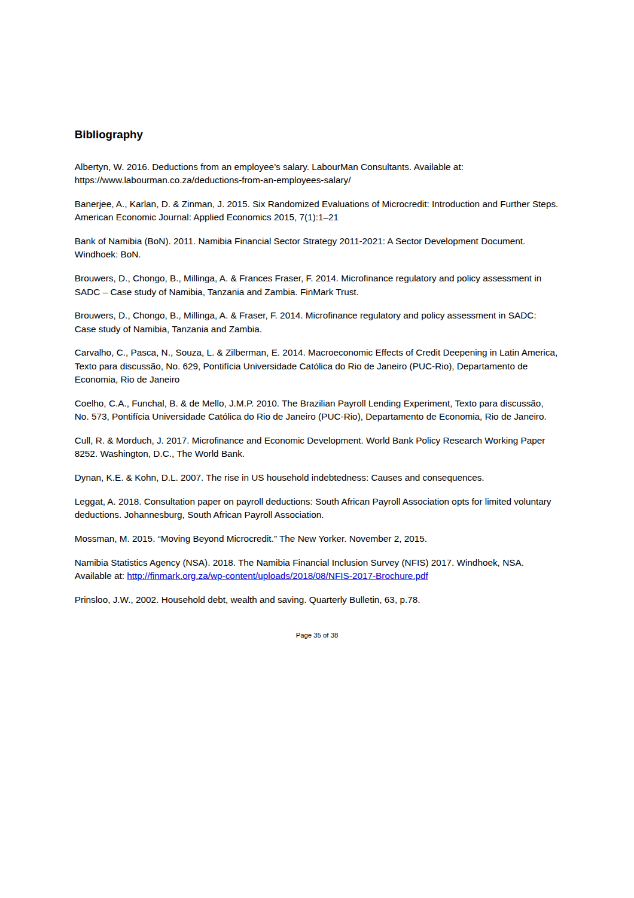Bibliography
Albertyn, W. 2016. Deductions from an employee’s salary. LabourMan Consultants. Available at: https://www.labourman.co.za/deductions-from-an-employees-salary/
Banerjee, A., Karlan, D. & Zinman, J. 2015. Six Randomized Evaluations of Microcredit: Introduction and Further Steps. American Economic Journal: Applied Economics 2015, 7(1):1–21
Bank of Namibia (BoN). 2011. Namibia Financial Sector Strategy 2011-2021: A Sector Development Document. Windhoek: BoN.
Brouwers, D., Chongo, B., Millinga, A. & Frances Fraser, F. 2014. Microfinance regulatory and policy assessment in SADC – Case study of Namibia, Tanzania and Zambia. FinMark Trust.
Brouwers, D., Chongo, B., Millinga, A. & Fraser, F. 2014. Microfinance regulatory and policy assessment in SADC: Case study of Namibia, Tanzania and Zambia.
Carvalho, C., Pasca, N., Souza, L. & Zilberman, E. 2014. Macroeconomic Effects of Credit Deepening in Latin America, Texto para discussão, No. 629, Pontifícia Universidade Católica do Rio de Janeiro (PUC-Rio), Departamento de Economia, Rio de Janeiro
Coelho, C.A., Funchal, B. & de Mello, J.M.P. 2010. The Brazilian Payroll Lending Experiment, Texto para discussão, No. 573, Pontifícia Universidade Católica do Rio de Janeiro (PUC-Rio), Departamento de Economia, Rio de Janeiro.
Cull, R. & Morduch, J. 2017. Microfinance and Economic Development. World Bank Policy Research Working Paper 8252. Washington, D.C., The World Bank.
Dynan, K.E. & Kohn, D.L. 2007. The rise in US household indebtedness: Causes and consequences.
Leggat, A. 2018. Consultation paper on payroll deductions: South African Payroll Association opts for limited voluntary deductions. Johannesburg, South African Payroll Association.
Mossman, M. 2015. “Moving Beyond Microcredit.” The New Yorker. November 2, 2015.
Namibia Statistics Agency (NSA). 2018. The Namibia Financial Inclusion Survey (NFIS) 2017. Windhoek, NSA. Available at: http://finmark.org.za/wp-content/uploads/2018/08/NFIS-2017-Brochure.pdf
Prinsloo, J.W., 2002. Household debt, wealth and saving. Quarterly Bulletin, 63, p.78.
Page 35 of 38